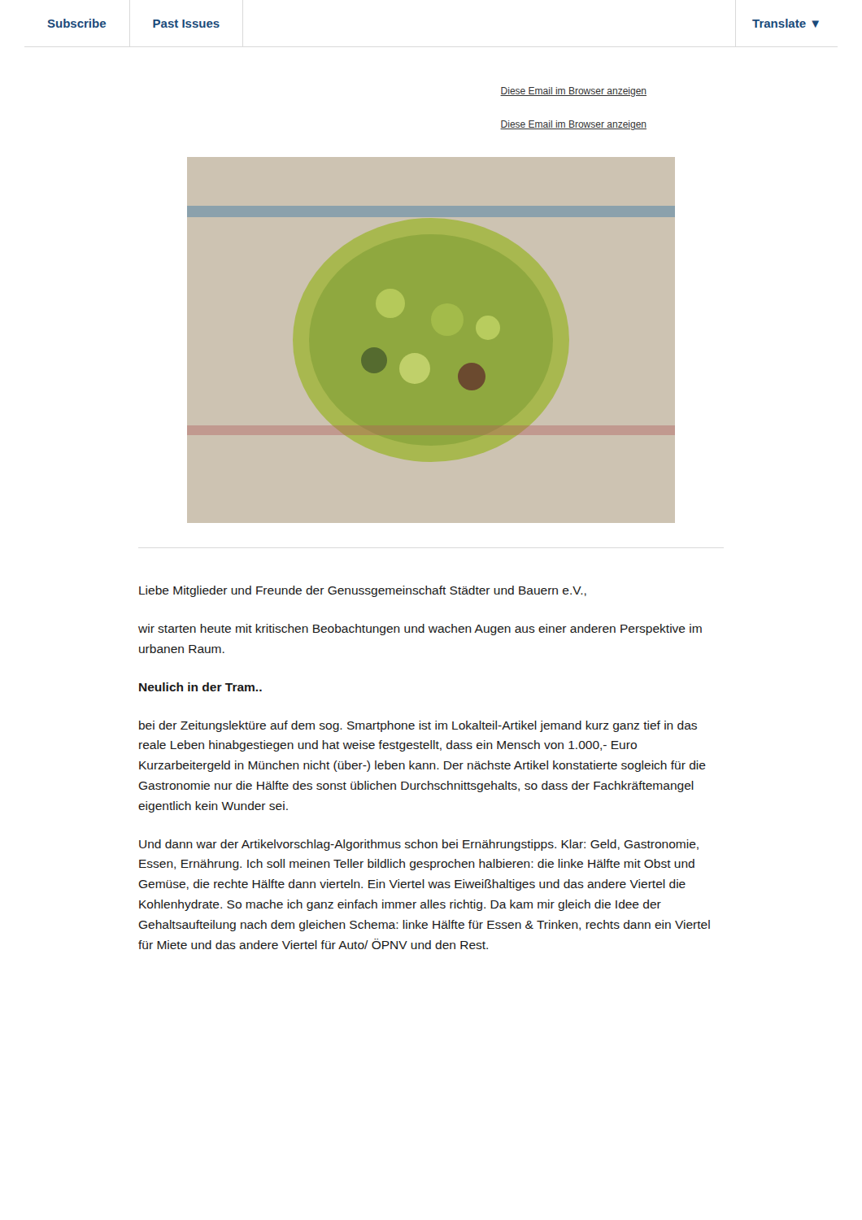Subscribe
Past Issues
Translate ▼
Diese Email im Browser anzeigen Diese Email im Browser anzeigen
Liebe Mitglieder und Freunde der Genussgemeinschaft Städter und Bauern e.V.,
wir starten heute mit kritischen Beobachtungen und wachen Augen aus einer anderen Perspektive im urbanen Raum.
Neulich in der Tram..
bei der Zeitungslektüre auf dem sog. Smartphone ist im Lokalteil-Artikel jemand kurz ganz tief in das reale Leben hinabgestiegen und hat weise festgestellt, dass ein Mensch von 1.000,- Euro Kurzarbeitergeld in München nicht (über-) leben kann. Der nächste Artikel konstatierte sogleich für die Gastronomie nur die Hälfte des sonst üblichen Durchschnittsgehalts, so dass der Fachkräftemangel eigentlich kein Wunder sei.
Und dann war der Artikelvorschlag-Algorithmus schon bei Ernährungstipps. Klar: Geld, Gastronomie, Essen, Ernährung. Ich soll meinen Teller bildlich gesprochen halbieren: die linke Hälfte mit Obst und Gemüse, die rechte Hälfte dann vierteln. Ein Viertel was Eiweißhaltiges und das andere Viertel die Kohlenhydrate. So mache ich ganz einfach immer alles richtig. Da kam mir gleich die Idee der Gehaltsaufteilung nach dem gleichen Schema: linke Hälfte für Essen & Trinken, rechts dann ein Viertel für Miete und das andere Viertel für Auto/ ÖPNV und den Rest.